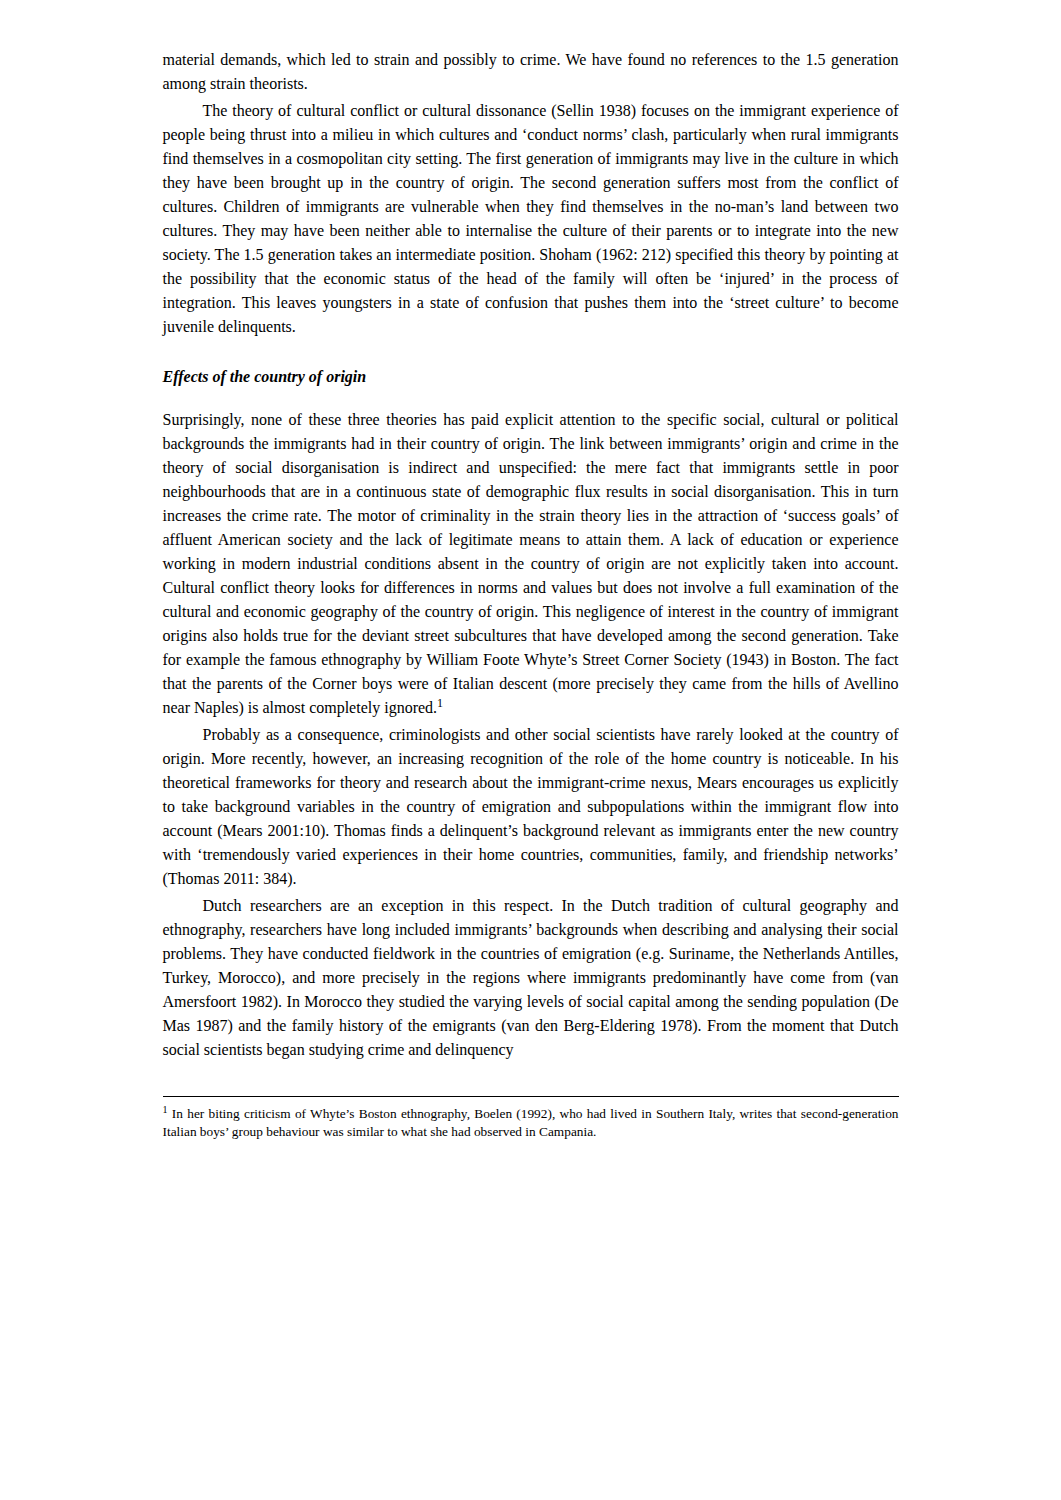material demands, which led to strain and possibly to crime. We have found no references to the 1.5 generation among strain theorists.
The theory of cultural conflict or cultural dissonance (Sellin 1938) focuses on the immigrant experience of people being thrust into a milieu in which cultures and ‘conduct norms’ clash, particularly when rural immigrants find themselves in a cosmopolitan city setting. The first generation of immigrants may live in the culture in which they have been brought up in the country of origin. The second generation suffers most from the conflict of cultures. Children of immigrants are vulnerable when they find themselves in the no-man’s land between two cultures. They may have been neither able to internalise the culture of their parents or to integrate into the new society. The 1.5 generation takes an intermediate position. Shoham (1962: 212) specified this theory by pointing at the possibility that the economic status of the head of the family will often be ‘injured’ in the process of integration. This leaves youngsters in a state of confusion that pushes them into the ‘street culture’ to become juvenile delinquents.
Effects of the country of origin
Surprisingly, none of these three theories has paid explicit attention to the specific social, cultural or political backgrounds the immigrants had in their country of origin. The link between immigrants’ origin and crime in the theory of social disorganisation is indirect and unspecified: the mere fact that immigrants settle in poor neighbourhoods that are in a continuous state of demographic flux results in social disorganisation. This in turn increases the crime rate. The motor of criminality in the strain theory lies in the attraction of ‘success goals’ of affluent American society and the lack of legitimate means to attain them. A lack of education or experience working in modern industrial conditions absent in the country of origin are not explicitly taken into account. Cultural conflict theory looks for differences in norms and values but does not involve a full examination of the cultural and economic geography of the country of origin. This negligence of interest in the country of immigrant origins also holds true for the deviant street subcultures that have developed among the second generation. Take for example the famous ethnography by William Foote Whyte’s Street Corner Society (1943) in Boston. The fact that the parents of the Corner boys were of Italian descent (more precisely they came from the hills of Avellino near Naples) is almost completely ignored.1
Probably as a consequence, criminologists and other social scientists have rarely looked at the country of origin. More recently, however, an increasing recognition of the role of the home country is noticeable. In his theoretical frameworks for theory and research about the immigrant-crime nexus, Mears encourages us explicitly to take background variables in the country of emigration and subpopulations within the immigrant flow into account (Mears 2001:10). Thomas finds a delinquent’s background relevant as immigrants enter the new country with ‘tremendously varied experiences in their home countries, communities, family, and friendship networks’ (Thomas 2011: 384).
Dutch researchers are an exception in this respect. In the Dutch tradition of cultural geography and ethnography, researchers have long included immigrants’ backgrounds when describing and analysing their social problems. They have conducted fieldwork in the countries of emigration (e.g. Suriname, the Netherlands Antilles, Turkey, Morocco), and more precisely in the regions where immigrants predominantly have come from (van Amersfoort 1982). In Morocco they studied the varying levels of social capital among the sending population (De Mas 1987) and the family history of the emigrants (van den Berg-Eldering 1978). From the moment that Dutch social scientists began studying crime and delinquency
1 In her biting criticism of Whyte’s Boston ethnography, Boelen (1992), who had lived in Southern Italy, writes that second-generation Italian boys’ group behaviour was similar to what she had observed in Campania.